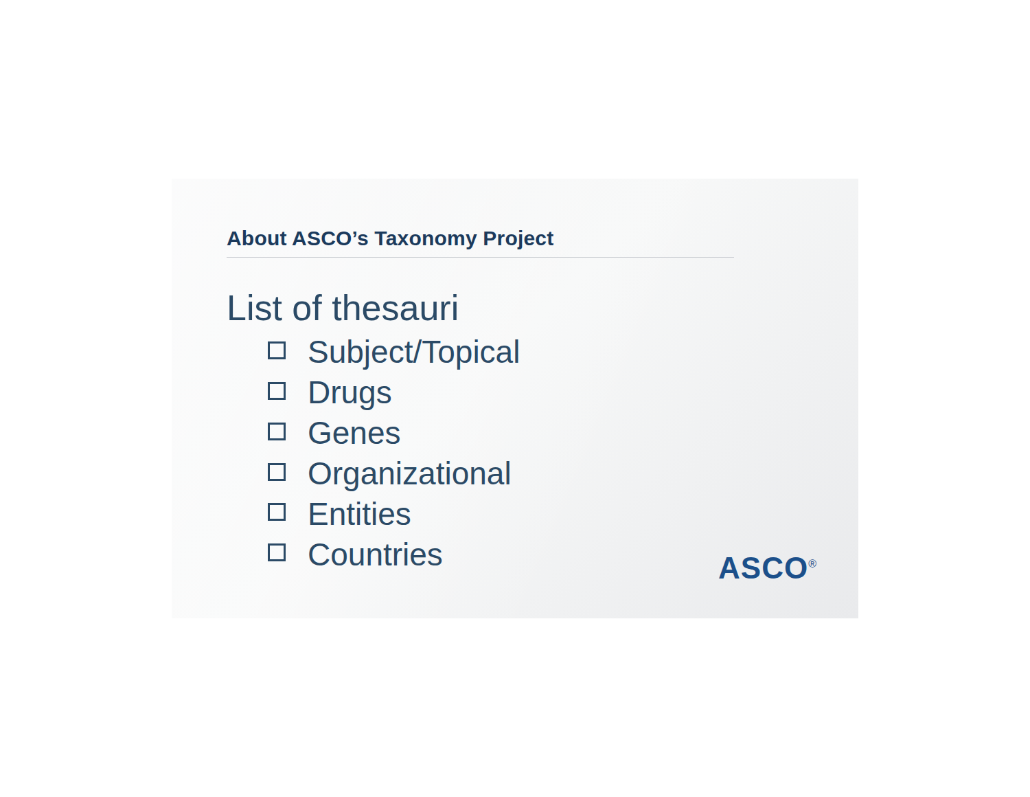About ASCO’s Taxonomy Project
List of thesauri
Subject/Topical
Drugs
Genes
Organizational
Entities
Countries
ASCO®